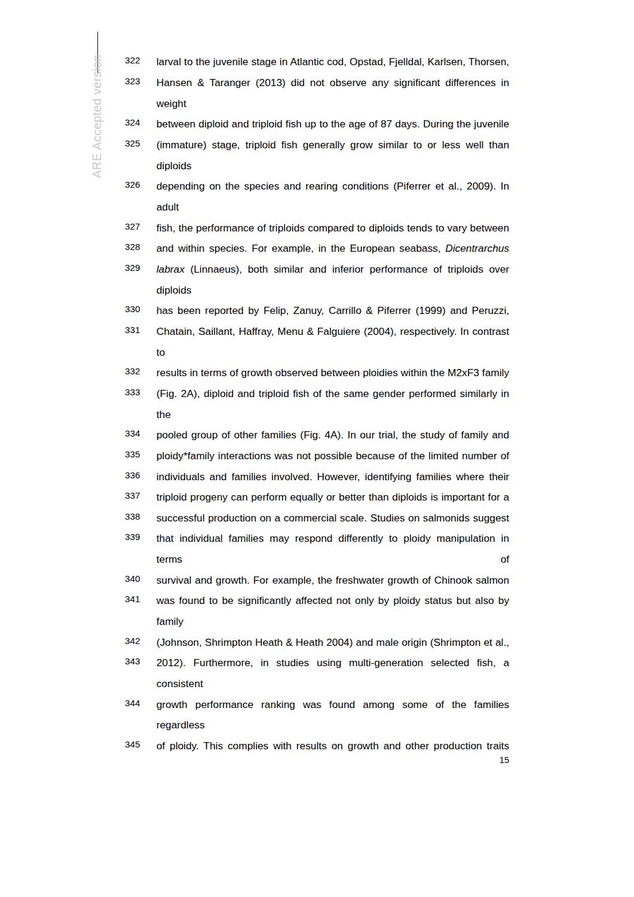ARE Accepted version
| 322 | larval to the juvenile stage in Atlantic cod, Opstad, Fjelldal, Karlsen, Thorsen, |
| 323 | Hansen & Taranger (2013) did not observe any significant differences in weight |
| 324 | between diploid and triploid fish up to the age of 87 days. During the juvenile |
| 325 | (immature) stage, triploid fish generally grow similar to or less well than diploids |
| 326 | depending on the species and rearing conditions (Piferrer et al., 2009). In adult |
| 327 | fish, the performance of triploids compared to diploids tends to vary between |
| 328 | and within species. For example, in the European seabass, Dicentrarchus |
| 329 | labrax (Linnaeus), both similar and inferior performance of triploids over diploids |
| 330 | has been reported by Felip, Zanuy, Carrillo & Piferrer (1999) and Peruzzi, |
| 331 | Chatain, Saillant, Haffray, Menu & Falguiere (2004), respectively. In contrast to |
| 332 | results in terms of growth observed between ploidies within the M2xF3 family |
| 333 | (Fig. 2A), diploid and triploid fish of the same gender performed similarly in the |
| 334 | pooled group of other families (Fig. 4A). In our trial, the study of family and |
| 335 | ploidy*family interactions was not possible because of the limited number of |
| 336 | individuals and families involved. However, identifying families where their |
| 337 | triploid progeny can perform equally or better than diploids is important for a |
| 338 | successful production on a commercial scale. Studies on salmonids suggest |
| 339 | that individual families may respond differently to ploidy manipulation in terms of |
| 340 | survival and growth. For example, the freshwater growth of Chinook salmon |
| 341 | was found to be significantly affected not only by ploidy status but also by family |
| 342 | (Johnson, Shrimpton Heath & Heath 2004) and male origin (Shrimpton et al., |
| 343 | 2012). Furthermore, in studies using multi-generation selected fish, a consistent |
| 344 | growth performance ranking was found among some of the families regardless |
| 345 | of ploidy. This complies with results on growth and other production traits |
15